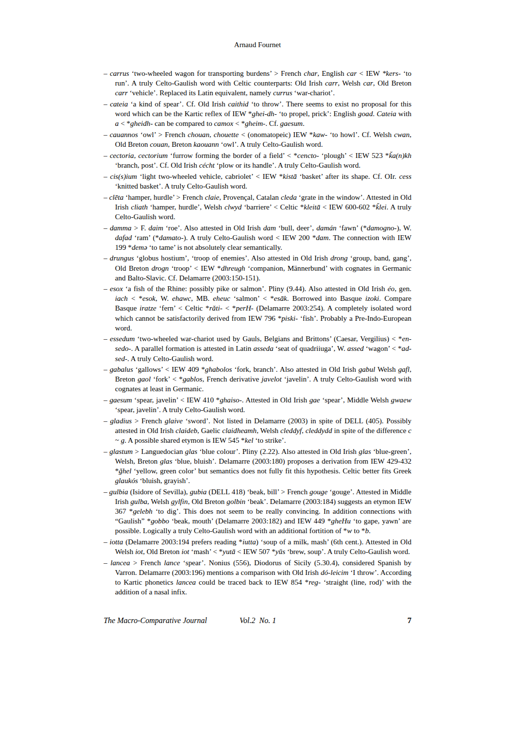Arnaud Fournet
carrus ‘two-wheeled wagon for transporting burdens’ > French char, English car < IEW *kers- ‘to run’. A truly Celto-Gaulish word with Celtic counterparts: Old Irish carr, Welsh car, Old Breton carr ‘vehicle’. Replaced its Latin equivalent, namely currus ‘war-chariot’.
cateia ‘a kind of spear’. Cf. Old Irish caithid ‘to throw’. There seems to exist no proposal for this word which can be the Kartic reflex of IEW *ghei-dh- ‘to propel, prick’: English goad. Cateia with a < *gheidh- can be compared to camox < *gheim-. Cf. gaesum.
cauannos ‘owl’ > French chouan, chouette < (onomatopeic) IEW *kaw- ‘to howl’. Cf. Welsh cwan, Old Breton couan, Breton kaouann ‘owl’. A truly Celto-Gaulish word.
cectoria, cectorium ‘furrow forming the border of a field’ < *cencto- ‘plough’ < IEW 523 *ǩa(n)kh ‘branch, post’. Cf. Old Irish cécht ‘plow or its handle’. A truly Celto-Gaulish word.
cis(s)ium ‘light two-wheeled vehicle, cabriolet’ < IEW *kistā ‘basket’ after its shape. Cf. OIr. cess ‘knitted basket’. A truly Celto-Gaulish word.
clēta ‘hamper, hurdle’ > French claie, Provençal, Catalan cleda ‘grate in the window’. Attested in Old Irish cliath ‘hamper, hurdle’, Welsh clwyd ‘barriere’ < Celtic *kleitā < IEW 600-602 *ǩlei. A truly Celto-Gaulish word.
damma > F. daim ‘roe’. Also attested in Old Irish dam ‘bull, deer’, damán ‘fawn’ (*damogno-), W. dafad ‘ram’ (*damato-). A truly Celto-Gaulish word < IEW 200 *dam. The connection with IEW 199 *demə ‘to tame’ is not absolutely clear semantically.
drungus ‘globus hostium’, ‘troop of enemies’. Also attested in Old Irish drong ‘group, band, gang’, Old Breton drogn ‘troop’ < IEW *dhreugh ‘companion, Männerbund’ with cognates in Germanic and Balto-Slavic. Cf. Delamarre (2003:150-151).
esox ‘a fish of the Rhine: possibly pike or salmon’. Pliny (9.44). Also attested in Old Irish éo, gen. iach < *esok, W. ehawc, MB. eheuc ‘salmon’ < *esāk. Borrowed into Basque izoki. Compare Basque iratze ‘fern’ < Celtic *rǎti- < *perH- (Delamarre 2003:254). A completely isolated word which cannot be satisfactorily derived from IEW 796 *piski- ‘fish’. Probably a Pre-Indo-European word.
essedum ‘two-wheeled war-chariot used by Gauls, Belgians and Brittons’ (Caesar, Vergilius) < *en-sedo-. A parallel formation is attested in Latin asseda ‘seat of quadriiuga’, W. assed ‘wagon’ < *ad-sed-. A truly Celto-Gaulish word.
gabalus ‘gallows’ < IEW 409 *ghabolos ‘fork, branch’. Also attested in Old Irish gabul Welsh gafl, Breton gaol ‘fork’ < *gablos, French derivative javelot ‘javelin’. A truly Celto-Gaulish word with cognates at least in Germanic.
gaesum ‘spear, javelin’ < IEW 410 *ghaiso-. Attested in Old Irish gae ‘spear’, Middle Welsh gwaew ‘spear, javelin’. A truly Celto-Gaulish word.
gladius > French glaive ‘sword’. Not listed in Delamarre (2003) in spite of DELL (405). Possibly attested in Old Irish claideb, Gaelic claidheamh, Welsh cleddyf, cleddydd in spite of the difference c ~ g. A possible shared etymon is IEW 545 *kel ‘to strike’.
glastum > Languedocian glas ‘blue colour’. Pliny (2.22). Also attested in Old Irish glas ‘blue-green’, Welsh, Breton glas ‘blue, bluish’. Delamarre (2003:180) proposes a derivation from IEW 429-432 *ǧhel ‘yellow, green color’ but semantics does not fully fit this hypothesis. Celtic better fits Greek glaukós ‘bluish, grayish’.
gulbia (Isidore of Sevilla), gubia (DELL 418) ‘beak, bill’ > French gouge ‘gouge’. Attested in Middle Irish gulba, Welsh gylfin, Old Breton golbin ‘beak’. Delamarre (2003:184) suggests an etymon IEW 367 *gelebh ‘to dig’. This does not seem to be really convincing. In addition connections with “Gaulish” *gobbo ‘beak, mouth’ (Delamarre 2003:182) and IEW 449 *gheHu ‘to gape, yawn’ are possible. Logically a truly Celto-Gaulish word with an additional fortition of *w to *b.
iotta (Delamarre 2003:194 prefers reading *iutta) ‘soup of a milk, mash’ (6th cent.). Attested in Old Welsh iot, Old Breton iot ‘mash’ < *yutā < IEW 507 *yūs ‘brew, soup’. A truly Celto-Gaulish word.
lancea > French lance ‘spear’. Nonius (556), Diodorus of Sicily (5.30.4), considered Spanish by Varron. Delamarre (2003:196) mentions a comparison with Old Irish dó-leicim ‘I throw’. According to Kartic phonetics lancea could be traced back to IEW 854 *reg- ‘straight (line, rod)’ with the addition of a nasal infix.
The Macro-Comparative Journal Vol.2 No. 1 7